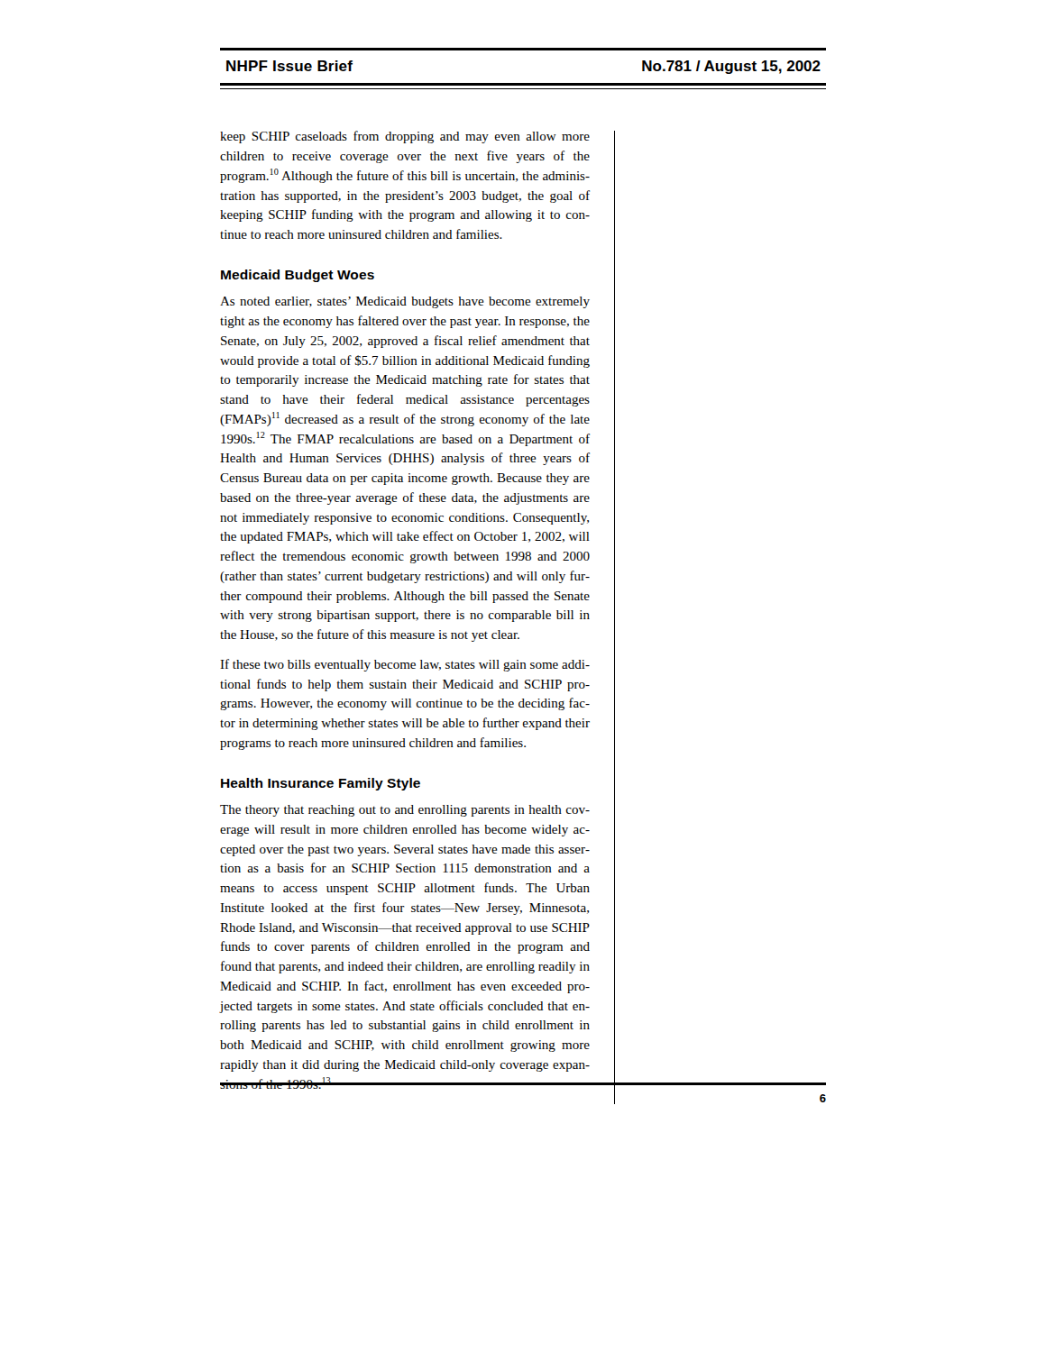NHPF Issue Brief No.781 / August 15, 2002
keep SCHIP caseloads from dropping and may even allow more children to receive coverage over the next five years of the program.10 Although the future of this bill is uncertain, the administration has supported, in the president’s 2003 budget, the goal of keeping SCHIP funding with the program and allowing it to continue to reach more uninsured children and families.
Medicaid Budget Woes
As noted earlier, states’ Medicaid budgets have become extremely tight as the economy has faltered over the past year. In response, the Senate, on July 25, 2002, approved a fiscal relief amendment that would provide a total of $5.7 billion in additional Medicaid funding to temporarily increase the Medicaid matching rate for states that stand to have their federal medical assistance percentages (FMAPs)11 decreased as a result of the strong economy of the late 1990s.12 The FMAP recalculations are based on a Department of Health and Human Services (DHHS) analysis of three years of Census Bureau data on per capita income growth. Because they are based on the three-year average of these data, the adjustments are not immediately responsive to economic conditions. Consequently, the updated FMAPs, which will take effect on October 1, 2002, will reflect the tremendous economic growth between 1998 and 2000 (rather than states’ current budgetary restrictions) and will only further compound their problems. Although the bill passed the Senate with very strong bipartisan support, there is no comparable bill in the House, so the future of this measure is not yet clear.
If these two bills eventually become law, states will gain some additional funds to help them sustain their Medicaid and SCHIP programs. However, the economy will continue to be the deciding factor in determining whether states will be able to further expand their programs to reach more uninsured children and families.
Health Insurance Family Style
The theory that reaching out to and enrolling parents in health coverage will result in more children enrolled has become widely accepted over the past two years. Several states have made this assertion as a basis for an SCHIP Section 1115 demonstration and a means to access unspent SCHIP allotment funds. The Urban Institute looked at the first four states—New Jersey, Minnesota, Rhode Island, and Wisconsin—that received approval to use SCHIP funds to cover parents of children enrolled in the program and found that parents, and indeed their children, are enrolling readily in Medicaid and SCHIP. In fact, enrollment has even exceeded projected targets in some states. And state officials concluded that enrolling parents has led to substantial gains in child enrollment in both Medicaid and SCHIP, with child enrollment growing more rapidly than it did during the Medicaid child-only coverage expansions of the 1990s.13
6